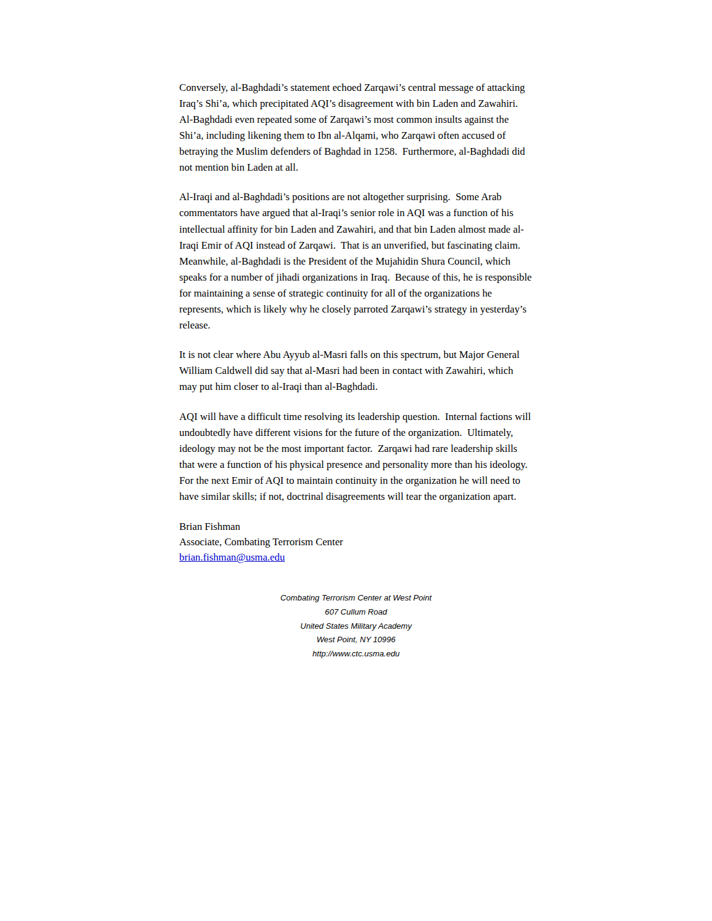Conversely, al-Baghdadi’s statement echoed Zarqawi’s central message of attacking Iraq’s Shi’a, which precipitated AQI’s disagreement with bin Laden and Zawahiri. Al-Baghdadi even repeated some of Zarqawi’s most common insults against the Shi’a, including likening them to Ibn al-Alqami, who Zarqawi often accused of betraying the Muslim defenders of Baghdad in 1258. Furthermore, al-Baghdadi did not mention bin Laden at all.
Al-Iraqi and al-Baghdadi’s positions are not altogether surprising. Some Arab commentators have argued that al-Iraqi’s senior role in AQI was a function of his intellectual affinity for bin Laden and Zawahiri, and that bin Laden almost made al-Iraqi Emir of AQI instead of Zarqawi. That is an unverified, but fascinating claim. Meanwhile, al-Baghdadi is the President of the Mujahidin Shura Council, which speaks for a number of jihadi organizations in Iraq. Because of this, he is responsible for maintaining a sense of strategic continuity for all of the organizations he represents, which is likely why he closely parroted Zarqawi’s strategy in yesterday’s release.
It is not clear where Abu Ayyub al-Masri falls on this spectrum, but Major General William Caldwell did say that al-Masri had been in contact with Zawahiri, which may put him closer to al-Iraqi than al-Baghdadi.
AQI will have a difficult time resolving its leadership question. Internal factions will undoubtedly have different visions for the future of the organization. Ultimately, ideology may not be the most important factor. Zarqawi had rare leadership skills that were a function of his physical presence and personality more than his ideology. For the next Emir of AQI to maintain continuity in the organization he will need to have similar skills; if not, doctrinal disagreements will tear the organization apart.
Brian Fishman
Associate, Combating Terrorism Center
brian.fishman@usma.edu
Combating Terrorism Center at West Point
607 Cullum Road
United States Military Academy
West Point, NY 10996
http://www.ctc.usma.edu